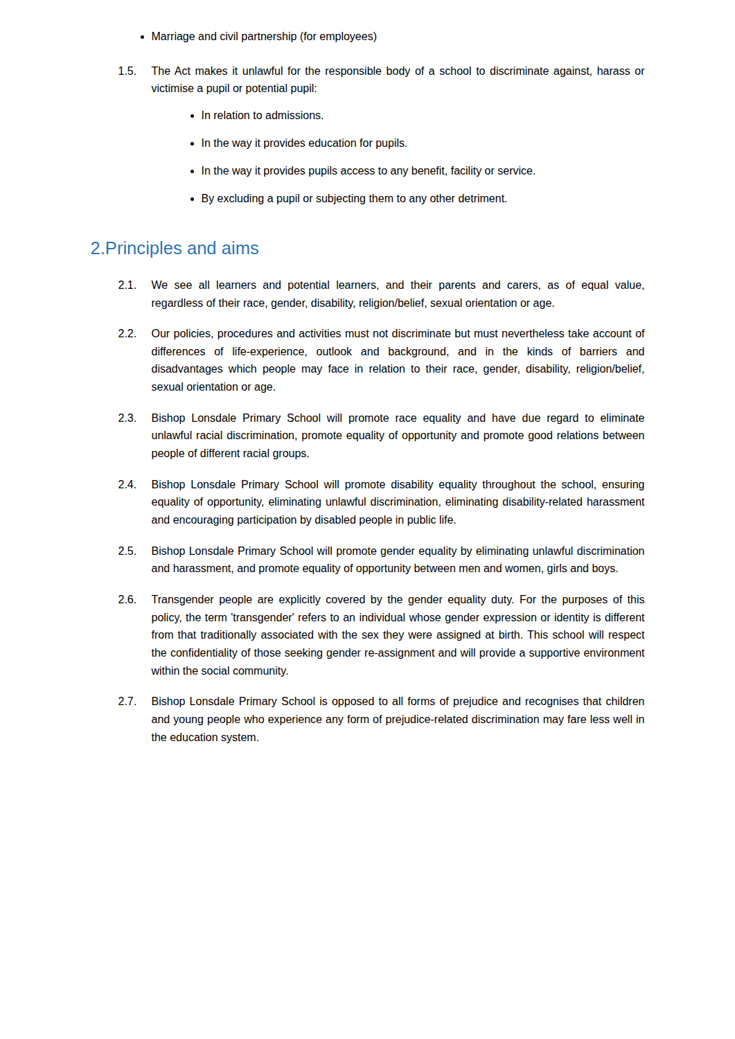Marriage and civil partnership (for employees)
1.5. The Act makes it unlawful for the responsible body of a school to discriminate against, harass or victimise a pupil or potential pupil:
In relation to admissions.
In the way it provides education for pupils.
In the way it provides pupils access to any benefit, facility or service.
By excluding a pupil or subjecting them to any other detriment.
2.Principles and aims
2.1. We see all learners and potential learners, and their parents and carers, as of equal value, regardless of their race, gender, disability, religion/belief, sexual orientation or age.
2.2. Our policies, procedures and activities must not discriminate but must nevertheless take account of differences of life-experience, outlook and background, and in the kinds of barriers and disadvantages which people may face in relation to their race, gender, disability, religion/belief, sexual orientation or age.
2.3. Bishop Lonsdale Primary School will promote race equality and have due regard to eliminate unlawful racial discrimination, promote equality of opportunity and promote good relations between people of different racial groups.
2.4. Bishop Lonsdale Primary School will promote disability equality throughout the school, ensuring equality of opportunity, eliminating unlawful discrimination, eliminating disability-related harassment and encouraging participation by disabled people in public life.
2.5. Bishop Lonsdale Primary School will promote gender equality by eliminating unlawful discrimination and harassment, and promote equality of opportunity between men and women, girls and boys.
2.6. Transgender people are explicitly covered by the gender equality duty. For the purposes of this policy, the term 'transgender' refers to an individual whose gender expression or identity is different from that traditionally associated with the sex they were assigned at birth. This school will respect the confidentiality of those seeking gender re-assignment and will provide a supportive environment within the social community.
2.7. Bishop Lonsdale Primary School is opposed to all forms of prejudice and recognises that children and young people who experience any form of prejudice-related discrimination may fare less well in the education system.